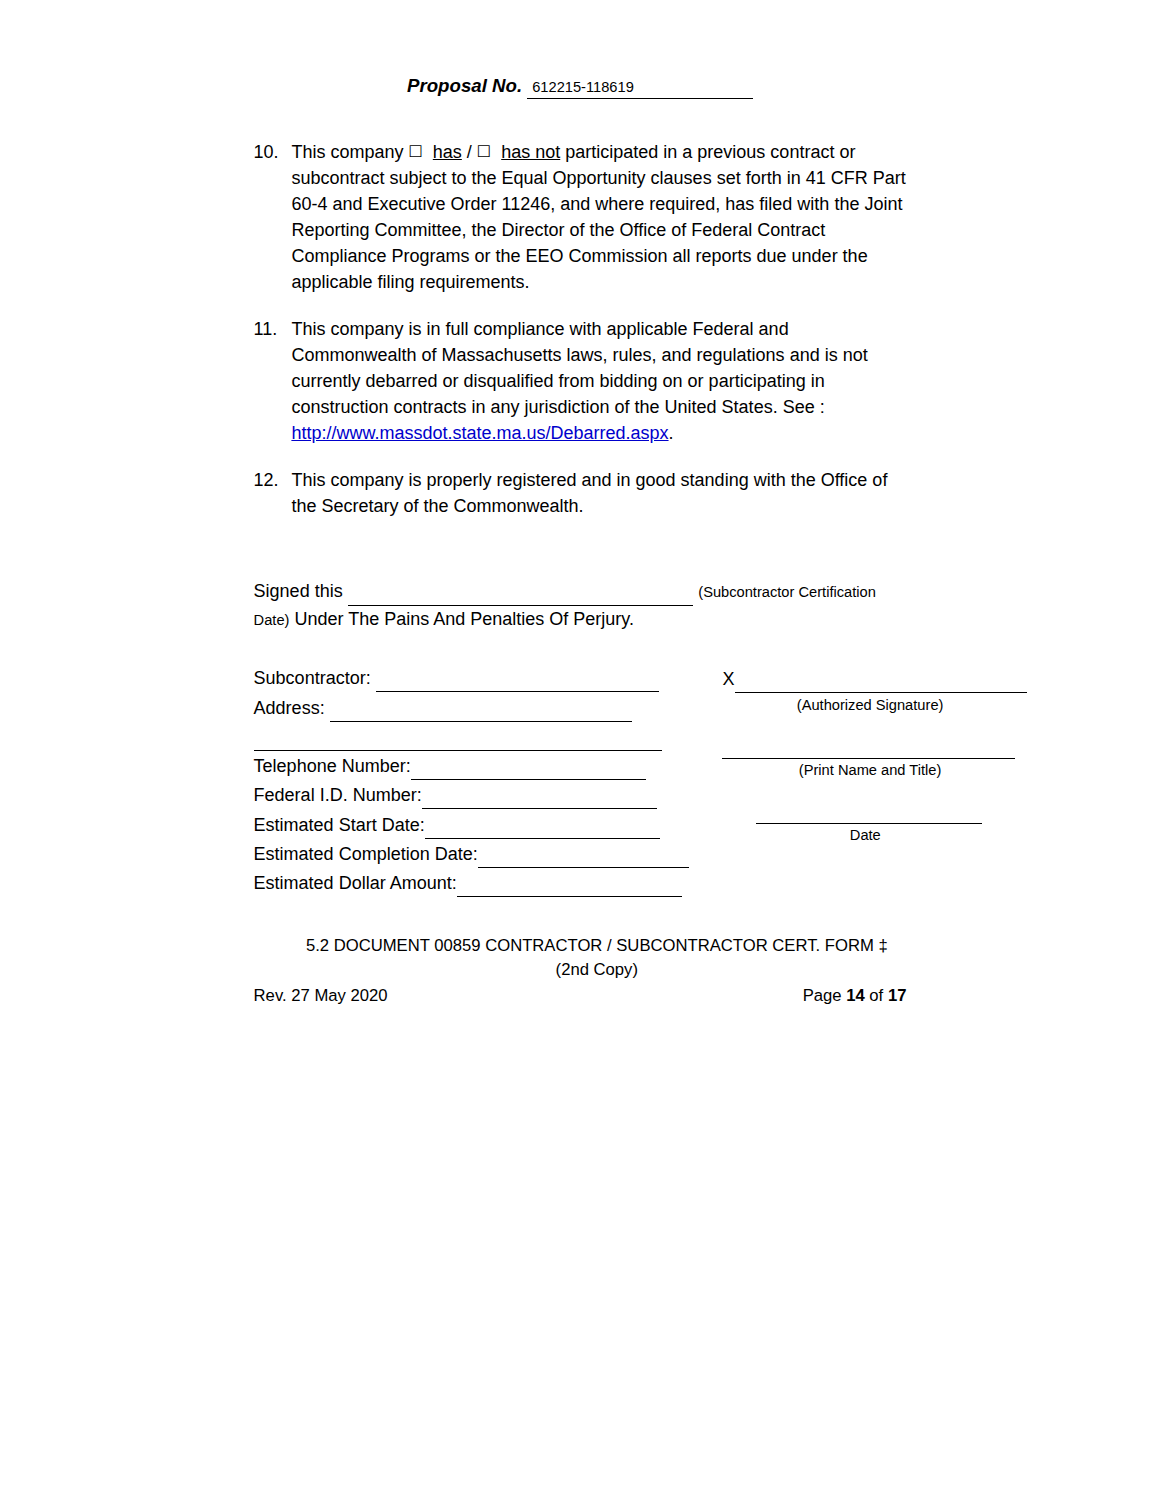Proposal No. 612215-118619
10. This company ☐ has / ☐ has not participated in a previous contract or subcontract subject to the Equal Opportunity clauses set forth in 41 CFR Part 60-4 and Executive Order 11246, and where required, has filed with the Joint Reporting Committee, the Director of the Office of Federal Contract Compliance Programs or the EEO Commission all reports due under the applicable filing requirements.
11. This company is in full compliance with applicable Federal and Commonwealth of Massachusetts laws, rules, and regulations and is not currently debarred or disqualified from bidding on or participating in construction contracts in any jurisdiction of the United States. See : http://www.massdot.state.ma.us/Debarred.aspx.
12. This company is properly registered and in good standing with the Office of the Secretary of the Commonwealth.
Signed this (Subcontractor Certification Date) Under The Pains And Penalties Of Perjury.
Subcontractor:
Address:
Telephone Number:
Federal I.D. Number:
Estimated Start Date:
Estimated Completion Date:
Estimated Dollar Amount:
X
(Authorized Signature)
(Print Name and Title)
Date
5.2 DOCUMENT 00859 CONTRACTOR / SUBCONTRACTOR CERT. FORM ‡ (2nd Copy)
Rev. 27 May 2020 Page 14 of 17